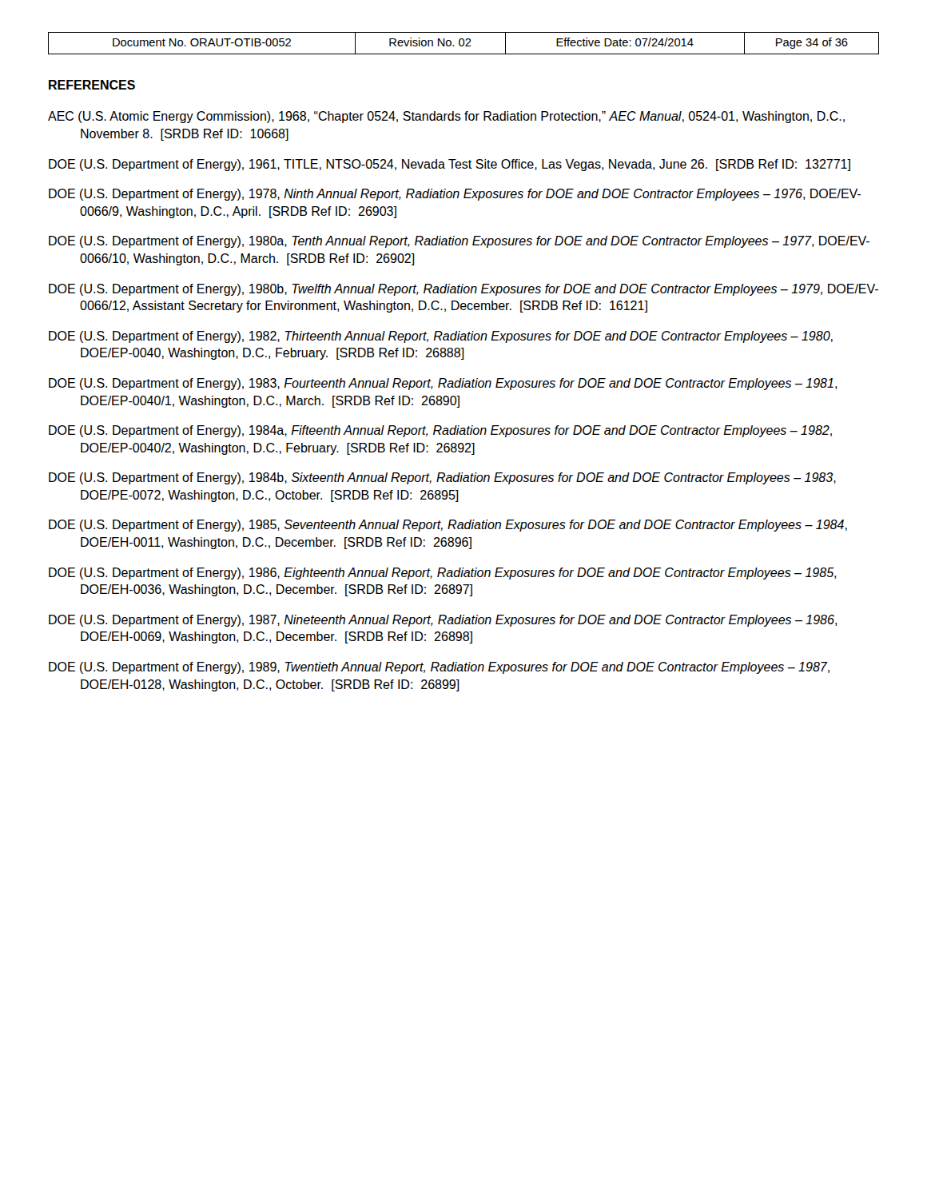| Document No. ORAUT-OTIB-0052 | Revision No. 02 | Effective Date: 07/24/2014 | Page 34 of 36 |
REFERENCES
AEC (U.S. Atomic Energy Commission), 1968, “Chapter 0524, Standards for Radiation Protection,” AEC Manual, 0524-01, Washington, D.C., November 8. [SRDB Ref ID: 10668]
DOE (U.S. Department of Energy), 1961, TITLE, NTSO-0524, Nevada Test Site Office, Las Vegas, Nevada, June 26. [SRDB Ref ID: 132771]
DOE (U.S. Department of Energy), 1978, Ninth Annual Report, Radiation Exposures for DOE and DOE Contractor Employees – 1976, DOE/EV-0066/9, Washington, D.C., April. [SRDB Ref ID: 26903]
DOE (U.S. Department of Energy), 1980a, Tenth Annual Report, Radiation Exposures for DOE and DOE Contractor Employees – 1977, DOE/EV-0066/10, Washington, D.C., March. [SRDB Ref ID: 26902]
DOE (U.S. Department of Energy), 1980b, Twelfth Annual Report, Radiation Exposures for DOE and DOE Contractor Employees – 1979, DOE/EV-0066/12, Assistant Secretary for Environment, Washington, D.C., December. [SRDB Ref ID: 16121]
DOE (U.S. Department of Energy), 1982, Thirteenth Annual Report, Radiation Exposures for DOE and DOE Contractor Employees – 1980, DOE/EP-0040, Washington, D.C., February. [SRDB Ref ID: 26888]
DOE (U.S. Department of Energy), 1983, Fourteenth Annual Report, Radiation Exposures for DOE and DOE Contractor Employees – 1981, DOE/EP-0040/1, Washington, D.C., March. [SRDB Ref ID: 26890]
DOE (U.S. Department of Energy), 1984a, Fifteenth Annual Report, Radiation Exposures for DOE and DOE Contractor Employees – 1982, DOE/EP-0040/2, Washington, D.C., February. [SRDB Ref ID: 26892]
DOE (U.S. Department of Energy), 1984b, Sixteenth Annual Report, Radiation Exposures for DOE and DOE Contractor Employees – 1983, DOE/PE-0072, Washington, D.C., October. [SRDB Ref ID: 26895]
DOE (U.S. Department of Energy), 1985, Seventeenth Annual Report, Radiation Exposures for DOE and DOE Contractor Employees – 1984, DOE/EH-0011, Washington, D.C., December. [SRDB Ref ID: 26896]
DOE (U.S. Department of Energy), 1986, Eighteenth Annual Report, Radiation Exposures for DOE and DOE Contractor Employees – 1985, DOE/EH-0036, Washington, D.C., December. [SRDB Ref ID: 26897]
DOE (U.S. Department of Energy), 1987, Nineteenth Annual Report, Radiation Exposures for DOE and DOE Contractor Employees – 1986, DOE/EH-0069, Washington, D.C., December. [SRDB Ref ID: 26898]
DOE (U.S. Department of Energy), 1989, Twentieth Annual Report, Radiation Exposures for DOE and DOE Contractor Employees – 1987, DOE/EH-0128, Washington, D.C., October. [SRDB Ref ID: 26899]